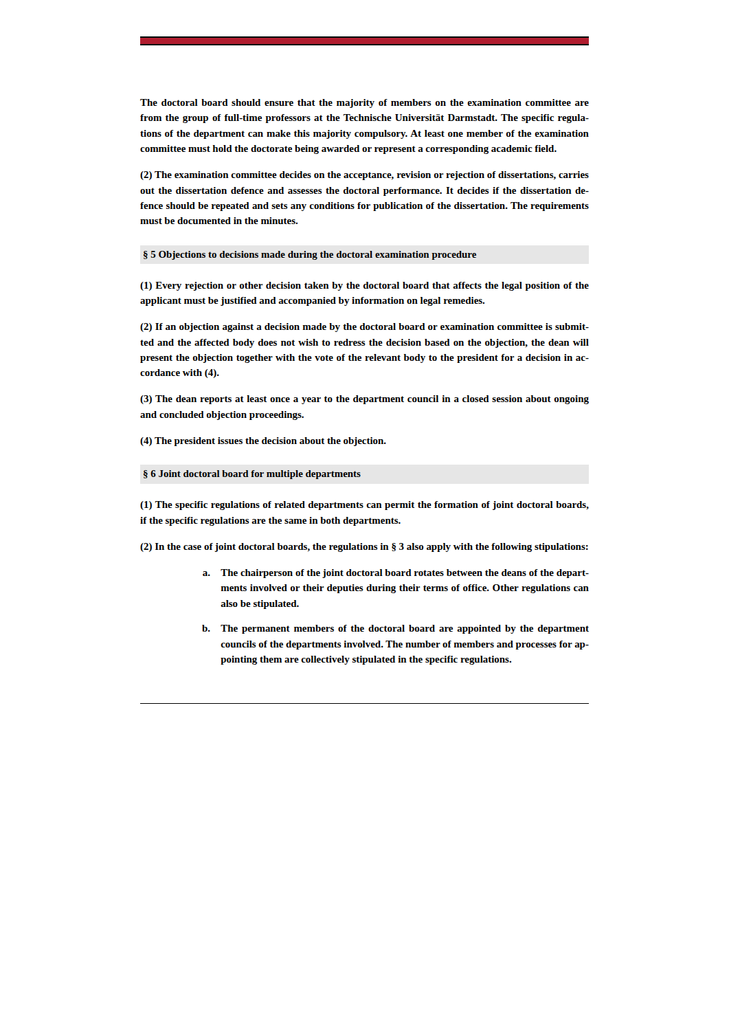The doctoral board should ensure that the majority of members on the examination committee are from the group of full-time professors at the Technische Universität Darmstadt. The specific regulations of the department can make this majority compulsory. At least one member of the examination committee must hold the doctorate being awarded or represent a corresponding academic field.
(2) The examination committee decides on the acceptance, revision or rejection of dissertations, carries out the dissertation defence and assesses the doctoral performance. It decides if the dissertation defence should be repeated and sets any conditions for publication of the dissertation. The requirements must be documented in the minutes.
§ 5 Objections to decisions made during the doctoral examination procedure
(1) Every rejection or other decision taken by the doctoral board that affects the legal position of the applicant must be justified and accompanied by information on legal remedies.
(2) If an objection against a decision made by the doctoral board or examination committee is submitted and the affected body does not wish to redress the decision based on the objection, the dean will present the objection together with the vote of the relevant body to the president for a decision in accordance with (4).
(3) The dean reports at least once a year to the department council in a closed session about ongoing and concluded objection proceedings.
(4) The president issues the decision about the objection.
§ 6 Joint doctoral board for multiple departments
(1) The specific regulations of related departments can permit the formation of joint doctoral boards, if the specific regulations are the same in both departments.
(2) In the case of joint doctoral boards, the regulations in § 3 also apply with the following stipulations:
The chairperson of the joint doctoral board rotates between the deans of the departments involved or their deputies during their terms of office. Other regulations can also be stipulated.
The permanent members of the doctoral board are appointed by the department councils of the departments involved. The number of members and processes for appointing them are collectively stipulated in the specific regulations.